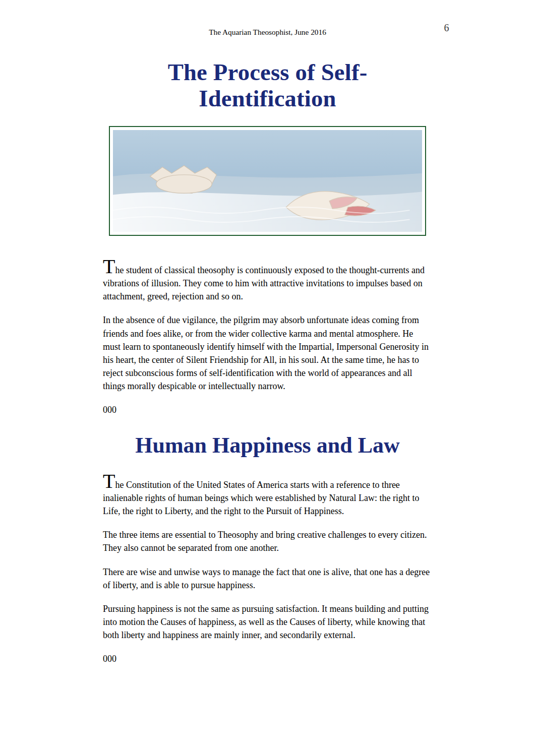The Aquarian Theosophist, June 2016 6
The Process of Self-Identification
The student of classical theosophy is continuously exposed to the thought-currents and vibrations of illusion. They come to him with attractive invitations to impulses based on attachment, greed, rejection and so on.
In the absence of due vigilance, the pilgrim may absorb unfortunate ideas coming from friends and foes alike, or from the wider collective karma and mental atmosphere. He must learn to spontaneously identify himself with the Impartial, Impersonal Generosity in his heart, the center of Silent Friendship for All, in his soul. At the same time, he has to reject subconscious forms of self-identification with the world of appearances and all things morally despicable or intellectually narrow.
000
Human Happiness and Law
The Constitution of the United States of America starts with a reference to three inalienable rights of human beings which were established by Natural Law: the right to Life, the right to Liberty, and the right to the Pursuit of Happiness.
The three items are essential to Theosophy and bring creative challenges to every citizen. They also cannot be separated from one another.
There are wise and unwise ways to manage the fact that one is alive, that one has a degree of liberty, and is able to pursue happiness.
Pursuing happiness is not the same as pursuing satisfaction. It means building and putting into motion the Causes of happiness, as well as the Causes of liberty, while knowing that both liberty and happiness are mainly inner, and secondarily external.
000